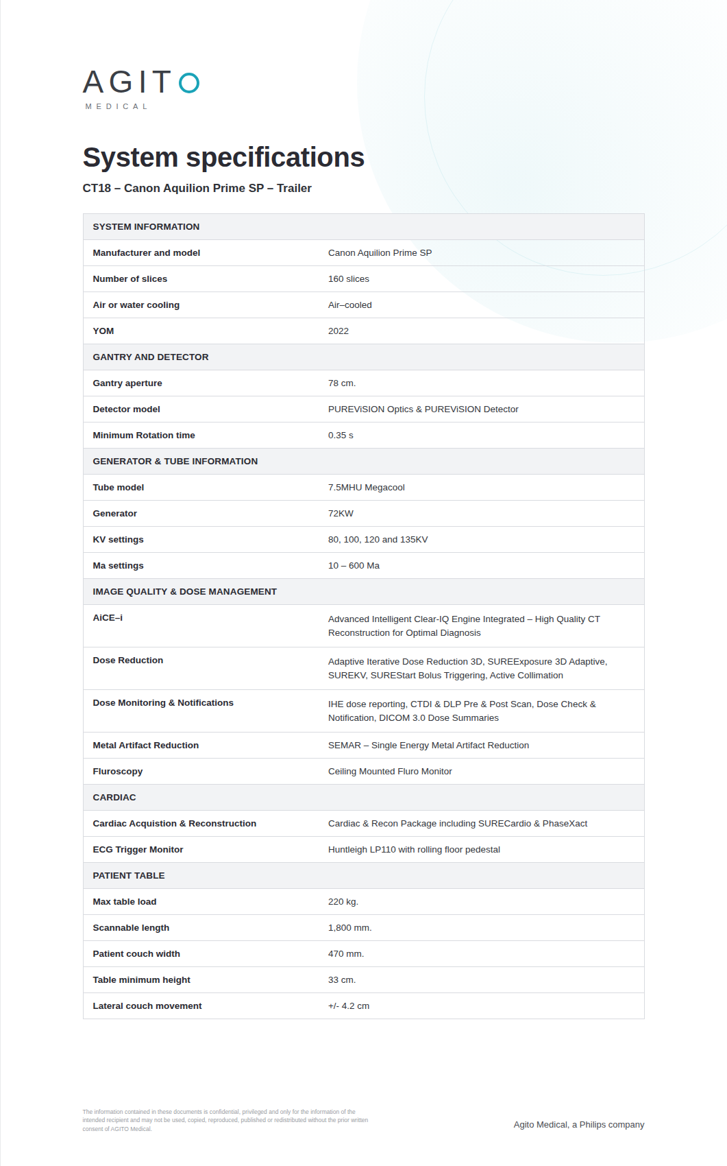AGIT
MEDICAL
System specifications
CT18 – Canon Aquilion Prime SP – Trailer
System specifications for CT18 Canon Aquilion Prime SP Trailer
| SYSTEM INFORMATION | |
| Manufacturer and model | Canon Aquilion Prime SP |
| Number of slices | 160 slices |
| Air or water cooling | Air–cooled |
| YOM | 2022 |
| GANTRY AND DETECTOR | |
| Gantry aperture | 78 cm. |
| Detector model | PUREViSION Optics & PUREViSION Detector |
| Minimum Rotation time | 0.35 s |
| GENERATOR & TUBE INFORMATION | |
| Tube model | 7.5MHU Megacool |
| Generator | 72KW |
| KV settings | 80, 100, 120 and 135KV |
| Ma settings | 10 – 600 Ma |
| IMAGE QUALITY & DOSE MANAGEMENT | |
| AiCE–i | Advanced Intelligent Clear-IQ Engine Integrated – High Quality CT Reconstruction for Optimal Diagnosis |
| Dose Reduction | Adaptive Iterative Dose Reduction 3D, SUREExposure 3D Adaptive, SUREKV, SUREStart Bolus Triggering, Active Collimation |
| Dose Monitoring & Notifications | IHE dose reporting, CTDI & DLP Pre & Post Scan, Dose Check & Notification, DICOM 3.0 Dose Summaries |
| Metal Artifact Reduction | SEMAR – Single Energy Metal Artifact Reduction |
| Fluroscopy | Ceiling Mounted Fluro Monitor |
| CARDIAC | |
| Cardiac Acquistion & Reconstruction | Cardiac & Recon Package including SURECardio & PhaseXact |
| ECG Trigger Monitor | Huntleigh LP110 with rolling floor pedestal |
| PATIENT TABLE | |
| Max table load | 220 kg. |
| Scannable length | 1,800 mm. |
| Patient couch width | 470 mm. |
| Table minimum height | 33 cm. |
| Lateral couch movement | +/- 4.2 cm |
The information contained in these documents is confidential, privileged and only for the information of the intended recipient and may not be used, copied, reproduced, published or redistributed without the prior written consent of AGITO Medical.
Agito Medical, a Philips company